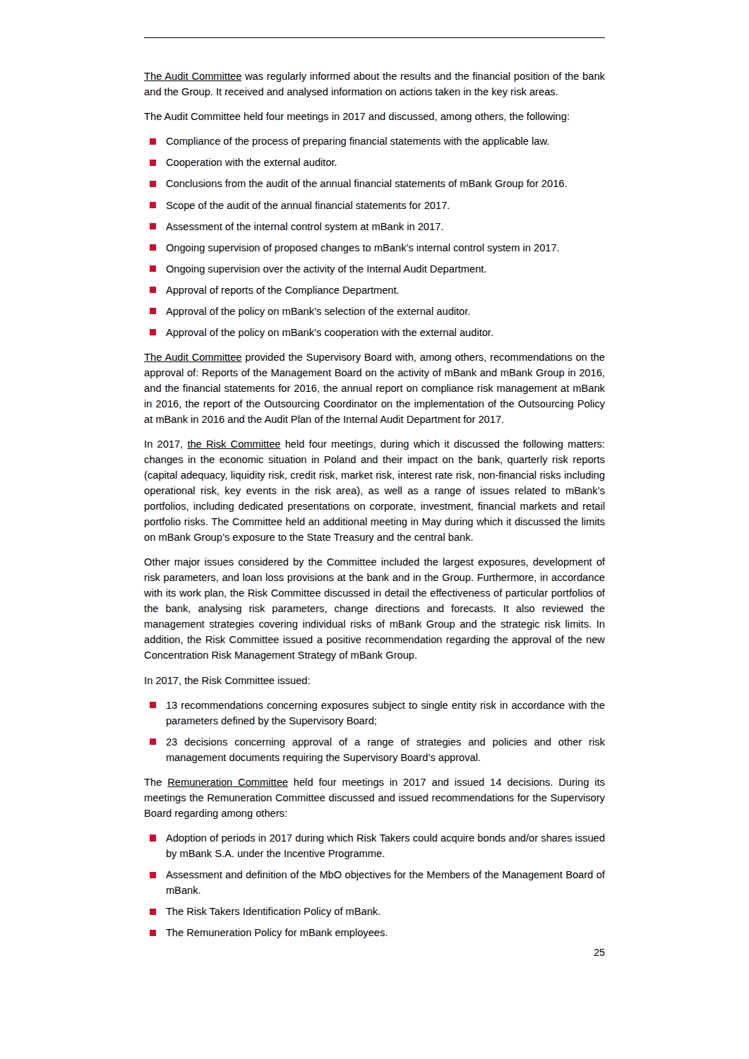The Audit Committee was regularly informed about the results and the financial position of the bank and the Group. It received and analysed information on actions taken in the key risk areas.
The Audit Committee held four meetings in 2017 and discussed, among others, the following:
Compliance of the process of preparing financial statements with the applicable law.
Cooperation with the external auditor.
Conclusions from the audit of the annual financial statements of mBank Group for 2016.
Scope of the audit of the annual financial statements for 2017.
Assessment of the internal control system at mBank in 2017.
Ongoing supervision of proposed changes to mBank’s internal control system in 2017.
Ongoing supervision over the activity of the Internal Audit Department.
Approval of reports of the Compliance Department.
Approval of the policy on mBank’s selection of the external auditor.
Approval of the policy on mBank’s cooperation with the external auditor.
The Audit Committee provided the Supervisory Board with, among others, recommendations on the approval of: Reports of the Management Board on the activity of mBank and mBank Group in 2016, and the financial statements for 2016, the annual report on compliance risk management at mBank in 2016, the report of the Outsourcing Coordinator on the implementation of the Outsourcing Policy at mBank in 2016 and the Audit Plan of the Internal Audit Department for 2017.
In 2017, the Risk Committee held four meetings, during which it discussed the following matters: changes in the economic situation in Poland and their impact on the bank, quarterly risk reports (capital adequacy, liquidity risk, credit risk, market risk, interest rate risk, non-financial risks including operational risk, key events in the risk area), as well as a range of issues related to mBank’s portfolios, including dedicated presentations on corporate, investment, financial markets and retail portfolio risks. The Committee held an additional meeting in May during which it discussed the limits on mBank Group’s exposure to the State Treasury and the central bank.
Other major issues considered by the Committee included the largest exposures, development of risk parameters, and loan loss provisions at the bank and in the Group. Furthermore, in accordance with its work plan, the Risk Committee discussed in detail the effectiveness of particular portfolios of the bank, analysing risk parameters, change directions and forecasts. It also reviewed the management strategies covering individual risks of mBank Group and the strategic risk limits. In addition, the Risk Committee issued a positive recommendation regarding the approval of the new Concentration Risk Management Strategy of mBank Group.
In 2017, the Risk Committee issued:
13 recommendations concerning exposures subject to single entity risk in accordance with the parameters defined by the Supervisory Board;
23 decisions concerning approval of a range of strategies and policies and other risk management documents requiring the Supervisory Board’s approval.
The Remuneration Committee held four meetings in 2017 and issued 14 decisions. During its meetings the Remuneration Committee discussed and issued recommendations for the Supervisory Board regarding among others:
Adoption of periods in 2017 during which Risk Takers could acquire bonds and/or shares issued by mBank S.A. under the Incentive Programme.
Assessment and definition of the MbO objectives for the Members of the Management Board of mBank.
The Risk Takers Identification Policy of mBank.
The Remuneration Policy for mBank employees.
25